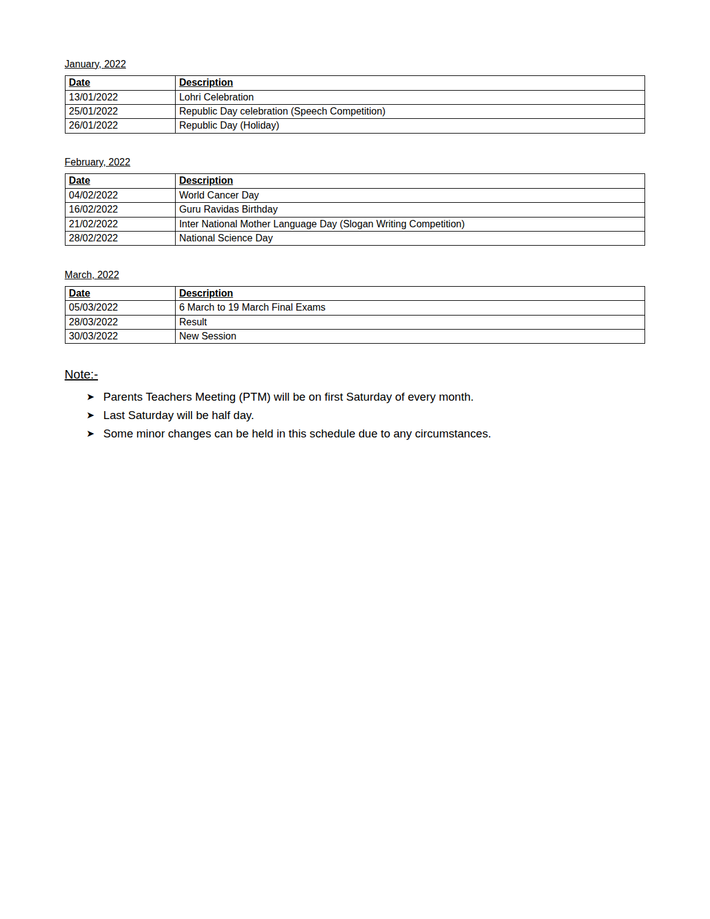January, 2022
| Date | Description |
| --- | --- |
| 13/01/2022 | Lohri Celebration |
| 25/01/2022 | Republic Day celebration (Speech Competition) |
| 26/01/2022 | Republic Day (Holiday) |
February, 2022
| Date | Description |
| --- | --- |
| 04/02/2022 | World Cancer Day |
| 16/02/2022 | Guru Ravidas Birthday |
| 21/02/2022 | Inter National Mother Language Day (Slogan Writing Competition) |
| 28/02/2022 | National Science Day |
March, 2022
| Date | Description |
| --- | --- |
| 05/03/2022 | 6 March to 19 March Final Exams |
| 28/03/2022 | Result |
| 30/03/2022 | New Session |
Note:-
Parents Teachers Meeting (PTM) will be on first Saturday of every month.
Last Saturday will be half day.
Some minor changes can be held in this schedule due to any circumstances.